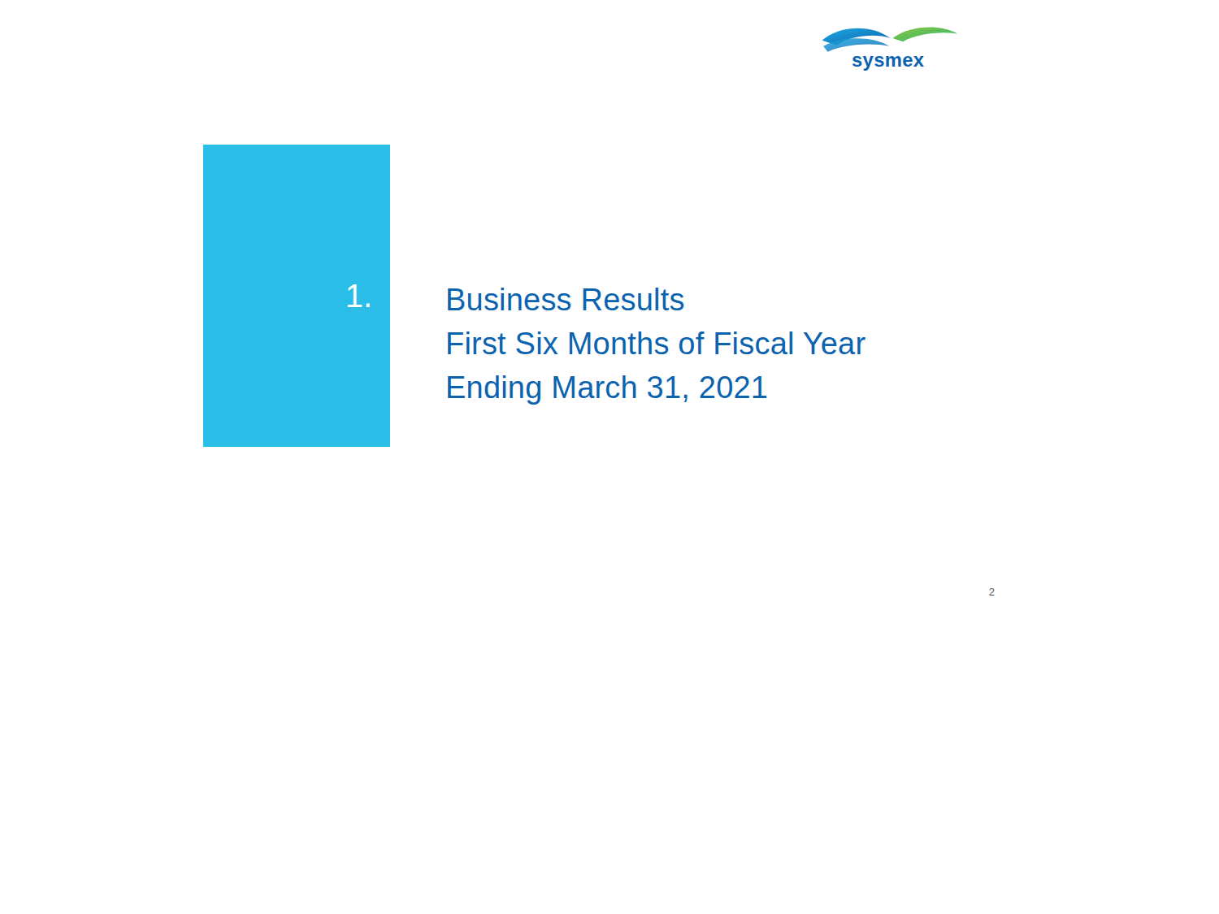sysmex
1.
Business Results First Six Months of Fiscal Year Ending March 31, 2021
2